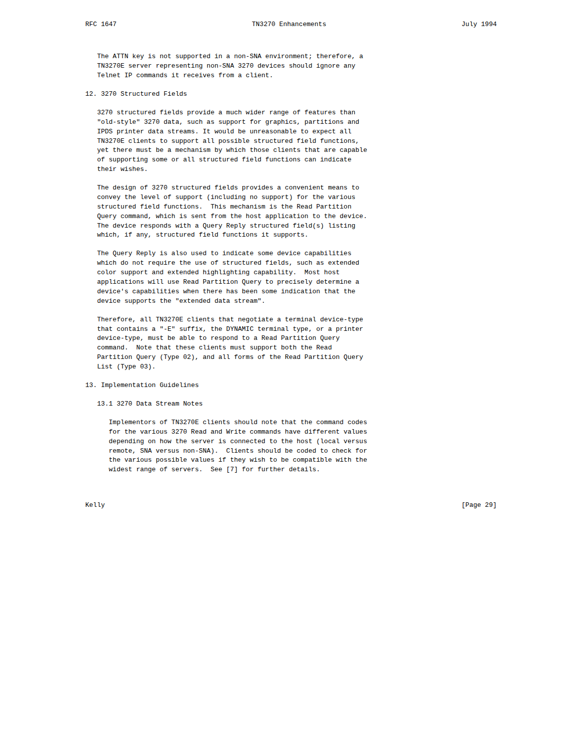RFC 1647 TN3270 Enhancements July 1994
The ATTN key is not supported in a non-SNA environment; therefore, a
TN3270E server representing non-SNA 3270 devices should ignore any
Telnet IP commands it receives from a client.
12. 3270 Structured Fields
3270 structured fields provide a much wider range of features than
"old-style" 3270 data, such as support for graphics, partitions and
IPDS printer data streams. It would be unreasonable to expect all
TN3270E clients to support all possible structured field functions,
yet there must be a mechanism by which those clients that are capable
of supporting some or all structured field functions can indicate
their wishes.
The design of 3270 structured fields provides a convenient means to
convey the level of support (including no support) for the various
structured field functions.  This mechanism is the Read Partition
Query command, which is sent from the host application to the device.
The device responds with a Query Reply structured field(s) listing
which, if any, structured field functions it supports.
The Query Reply is also used to indicate some device capabilities
which do not require the use of structured fields, such as extended
color support and extended highlighting capability.  Most host
applications will use Read Partition Query to precisely determine a
device's capabilities when there has been some indication that the
device supports the "extended data stream".
Therefore, all TN3270E clients that negotiate a terminal device-type
that contains a "-E" suffix, the DYNAMIC terminal type, or a printer
device-type, must be able to respond to a Read Partition Query
command.  Note that these clients must support both the Read
Partition Query (Type 02), and all forms of the Read Partition Query
List (Type 03).
13. Implementation Guidelines
13.1 3270 Data Stream Notes
Implementors of TN3270E clients should note that the command codes
for the various 3270 Read and Write commands have different values
depending on how the server is connected to the host (local versus
remote, SNA versus non-SNA).  Clients should be coded to check for
the various possible values if they wish to be compatible with the
widest range of servers.  See [7] for further details.
Kelly [Page 29]